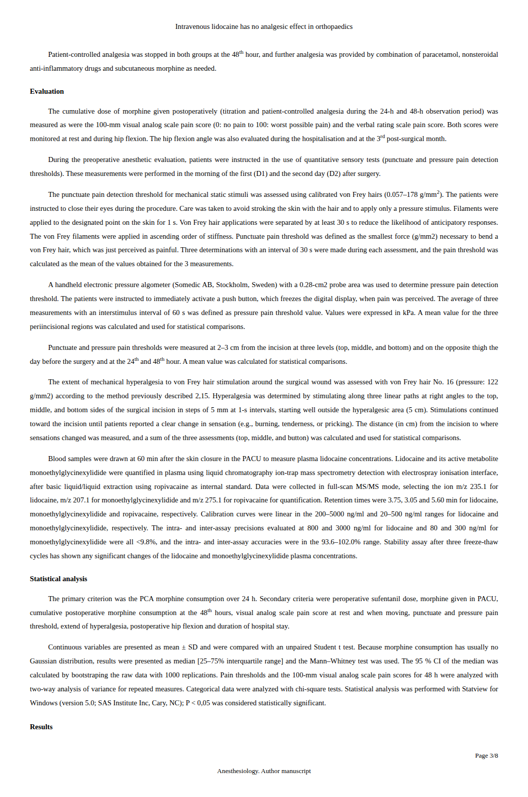Intravenous lidocaine has no analgesic effect in orthopaedics
Patient-controlled analgesia was stopped in both groups at the 48th hour, and further analgesia was provided by combination of paracetamol, nonsteroidal anti-inflammatory drugs and subcutaneous morphine as needed.
Evaluation
The cumulative dose of morphine given postoperatively (titration and patient-controlled analgesia during the 24-h and 48-h observation period) was measured as were the 100-mm visual analog scale pain score (0: no pain to 100: worst possible pain) and the verbal rating scale pain score. Both scores were monitored at rest and during hip flexion. The hip flexion angle was also evaluated during the hospitalisation and at the 3rd post-surgical month.
During the preoperative anesthetic evaluation, patients were instructed in the use of quantitative sensory tests (punctuate and pressure pain detection thresholds). These measurements were performed in the morning of the first (D1) and the second day (D2) after surgery.
The punctuate pain detection threshold for mechanical static stimuli was assessed using calibrated von Frey hairs (0.057–178 g/mm2). The patients were instructed to close their eyes during the procedure. Care was taken to avoid stroking the skin with the hair and to apply only a pressure stimulus. Filaments were applied to the designated point on the skin for 1 s. Von Frey hair applications were separated by at least 30 s to reduce the likelihood of anticipatory responses. The von Frey filaments were applied in ascending order of stiffness. Punctuate pain threshold was defined as the smallest force (g/mm2) necessary to bend a von Frey hair, which was just perceived as painful. Three determinations with an interval of 30 s were made during each assessment, and the pain threshold was calculated as the mean of the values obtained for the 3 measurements.
A handheld electronic pressure algometer (Somedic AB, Stockholm, Sweden) with a 0.28-cm2 probe area was used to determine pressure pain detection threshold. The patients were instructed to immediately activate a push button, which freezes the digital display, when pain was perceived. The average of three measurements with an interstimulus interval of 60 s was defined as pressure pain threshold value. Values were expressed in kPa. A mean value for the three periincisional regions was calculated and used for statistical comparisons.
Punctuate and pressure pain thresholds were measured at 2–3 cm from the incision at three levels (top, middle, and bottom) and on the opposite thigh the day before the surgery and at the 24th and 48th hour. A mean value was calculated for statistical comparisons.
The extent of mechanical hyperalgesia to von Frey hair stimulation around the surgical wound was assessed with von Frey hair No. 16 (pressure: 122 g/mm2) according to the method previously described 2,15. Hyperalgesia was determined by stimulating along three linear paths at right angles to the top, middle, and bottom sides of the surgical incision in steps of 5 mm at 1-s intervals, starting well outside the hyperalgesic area (5 cm). Stimulations continued toward the incision until patients reported a clear change in sensation (e.g., burning, tenderness, or pricking). The distance (in cm) from the incision to where sensations changed was measured, and a sum of the three assessments (top, middle, and button) was calculated and used for statistical comparisons.
Blood samples were drawn at 60 min after the skin closure in the PACU to measure plasma lidocaine concentrations. Lidocaine and its active metabolite monoethylglycinexylidide were quantified in plasma using liquid chromatography ion-trap mass spectrometry detection with electrospray ionisation interface, after basic liquid/liquid extraction using ropivacaine as internal standard. Data were collected in full-scan MS/MS mode, selecting the ion m/z 235.1 for lidocaine, m/z 207.1 for monoethylglycinexylidide and m/z 275.1 for ropivacaine for quantification. Retention times were 3.75, 3.05 and 5.60 min for lidocaine, monoethylglycinexylidide and ropivacaine, respectively. Calibration curves were linear in the 200–5000 ng/ml and 20–500 ng/ml ranges for lidocaine and monoethylglycinexylidide, respectively. The intra- and inter-assay precisions evaluated at 800 and 3000 ng/ml for lidocaine and 80 and 300 ng/ml for monoethylglycinexylidide were all <9.8%, and the intra- and inter-assay accuracies were in the 93.6–102.0% range. Stability assay after three freeze-thaw cycles has shown any significant changes of the lidocaine and monoethylglycinexylidide plasma concentrations.
Statistical analysis
The primary criterion was the PCA morphine consumption over 24 h. Secondary criteria were peroperative sufentanil dose, morphine given in PACU, cumulative postoperative morphine consumption at the 48th hours, visual analog scale pain score at rest and when moving, punctuate and pressure pain threshold, extend of hyperalgesia, postoperative hip flexion and duration of hospital stay.
Continuous variables are presented as mean ± SD and were compared with an unpaired Student t test. Because morphine consumption has usually no Gaussian distribution, results were presented as median [25–75% interquartile range] and the Mann–Whitney test was used. The 95 % CI of the median was calculated by bootstraping the raw data with 1000 replications. Pain thresholds and the 100-mm visual analog scale pain scores for 48 h were analyzed with two-way analysis of variance for repeated measures. Categorical data were analyzed with chi-square tests. Statistical analysis was performed with Statview for Windows (version 5.0; SAS Institute Inc, Cary, NC); P < 0,05 was considered statistically significant.
Results
Page 3/8
Anesthesiology. Author manuscript